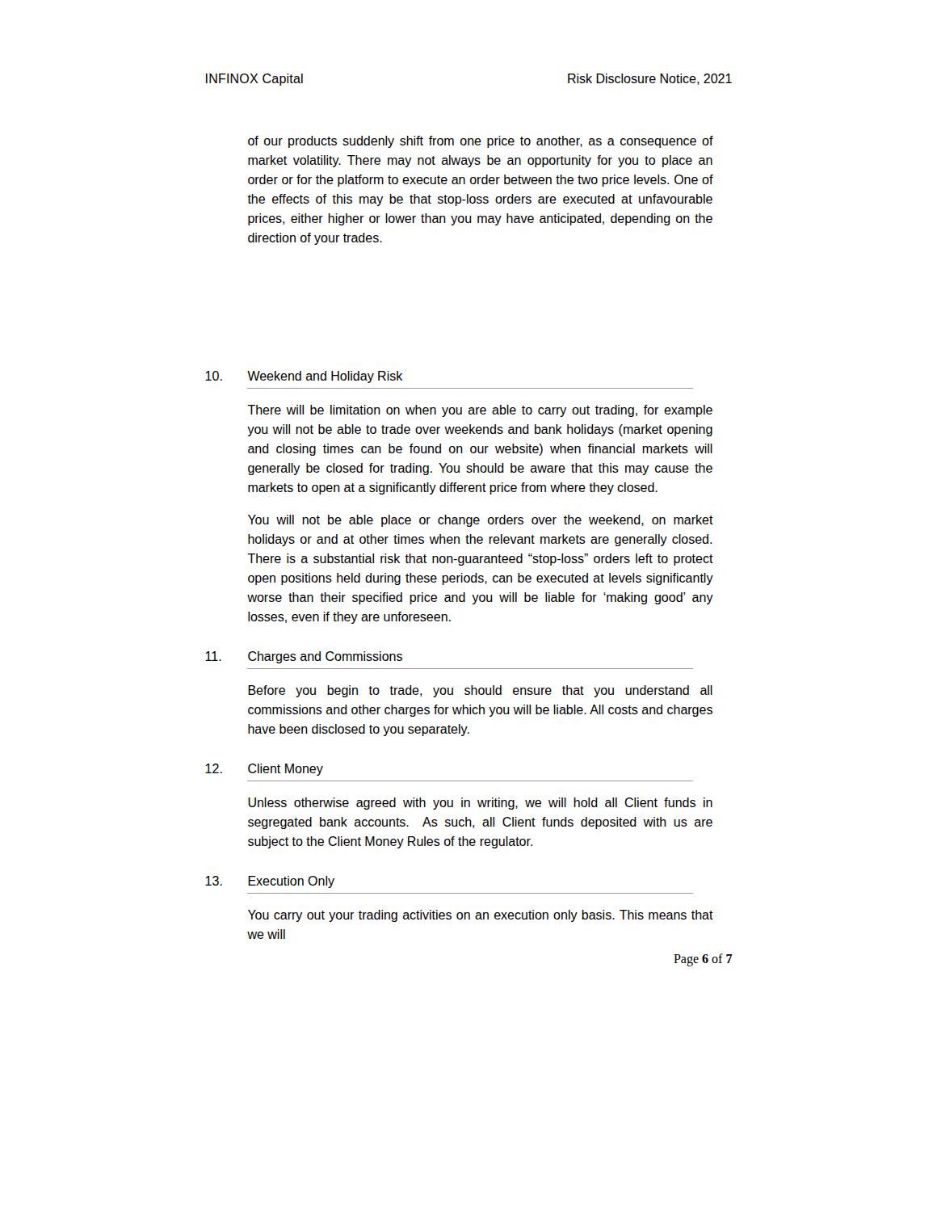INFINOX Capital
Risk Disclosure Notice, 2021
of our products suddenly shift from one price to another, as a consequence of market volatility. There may not always be an opportunity for you to place an order or for the platform to execute an order between the two price levels. One of the effects of this may be that stop-loss orders are executed at unfavourable prices, either higher or lower than you may have anticipated, depending on the direction of your trades.
10.
Weekend and Holiday Risk
There will be limitation on when you are able to carry out trading, for example you will not be able to trade over weekends and bank holidays (market opening and closing times can be found on our website) when financial markets will generally be closed for trading. You should be aware that this may cause the markets to open at a significantly different price from where they closed.
You will not be able place or change orders over the weekend, on market holidays or and at other times when the relevant markets are generally closed. There is a substantial risk that non-guaranteed “stop-loss” orders left to protect open positions held during these periods, can be executed at levels significantly worse than their specified price and you will be liable for ‘making good’ any losses, even if they are unforeseen.
11.
Charges and Commissions
Before you begin to trade, you should ensure that you understand all commissions and other charges for which you will be liable. All costs and charges have been disclosed to you separately.
12.
Client Money
Unless otherwise agreed with you in writing, we will hold all Client funds in segregated bank accounts. As such, all Client funds deposited with us are subject to the Client Money Rules of the regulator.
13.
Execution Only
You carry out your trading activities on an execution only basis. This means that we will
Page 6 of 7